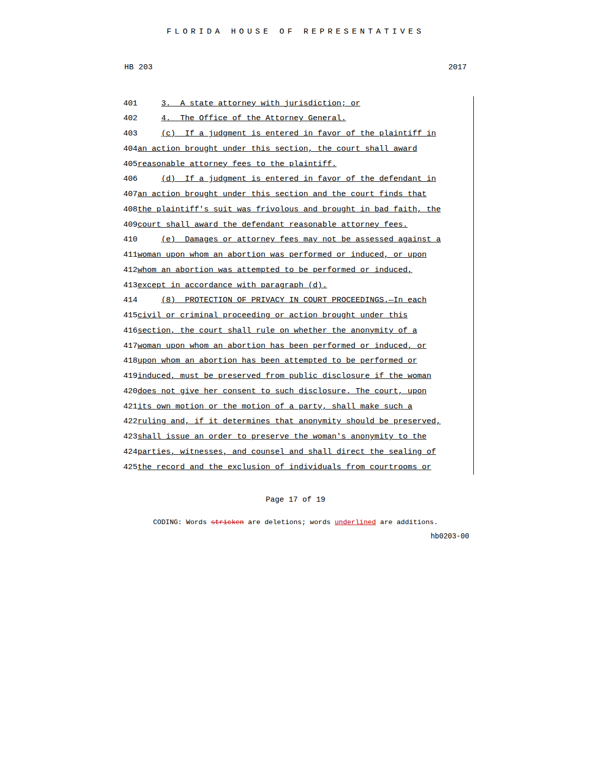FLORIDA HOUSE OF REPRESENTATIVES
HB 203 2017
| 401 | 3. A state attorney with jurisdiction; or |
| 402 | 4. The Office of the Attorney General. |
| 403 | (c) If a judgment is entered in favor of the plaintiff in |
| 404 | an action brought under this section, the court shall award |
| 405 | reasonable attorney fees to the plaintiff. |
| 406 | (d) If a judgment is entered in favor of the defendant in |
| 407 | an action brought under this section and the court finds that |
| 408 | the plaintiff's suit was frivolous and brought in bad faith, the |
| 409 | court shall award the defendant reasonable attorney fees. |
| 410 | (e) Damages or attorney fees may not be assessed against a |
| 411 | woman upon whom an abortion was performed or induced, or upon |
| 412 | whom an abortion was attempted to be performed or induced, |
| 413 | except in accordance with paragraph (d). |
| 414 | (8) PROTECTION OF PRIVACY IN COURT PROCEEDINGS.—In each |
| 415 | civil or criminal proceeding or action brought under this |
| 416 | section, the court shall rule on whether the anonymity of a |
| 417 | woman upon whom an abortion has been performed or induced, or |
| 418 | upon whom an abortion has been attempted to be performed or |
| 419 | induced, must be preserved from public disclosure if the woman |
| 420 | does not give her consent to such disclosure. The court, upon |
| 421 | its own motion or the motion of a party, shall make such a |
| 422 | ruling and, if it determines that anonymity should be preserved, |
| 423 | shall issue an order to preserve the woman's anonymity to the |
| 424 | parties, witnesses, and counsel and shall direct the sealing of |
| 425 | the record and the exclusion of individuals from courtrooms or |
Page 17 of 19
CODING: Words stricken are deletions; words underlined are additions.
hb0203-00